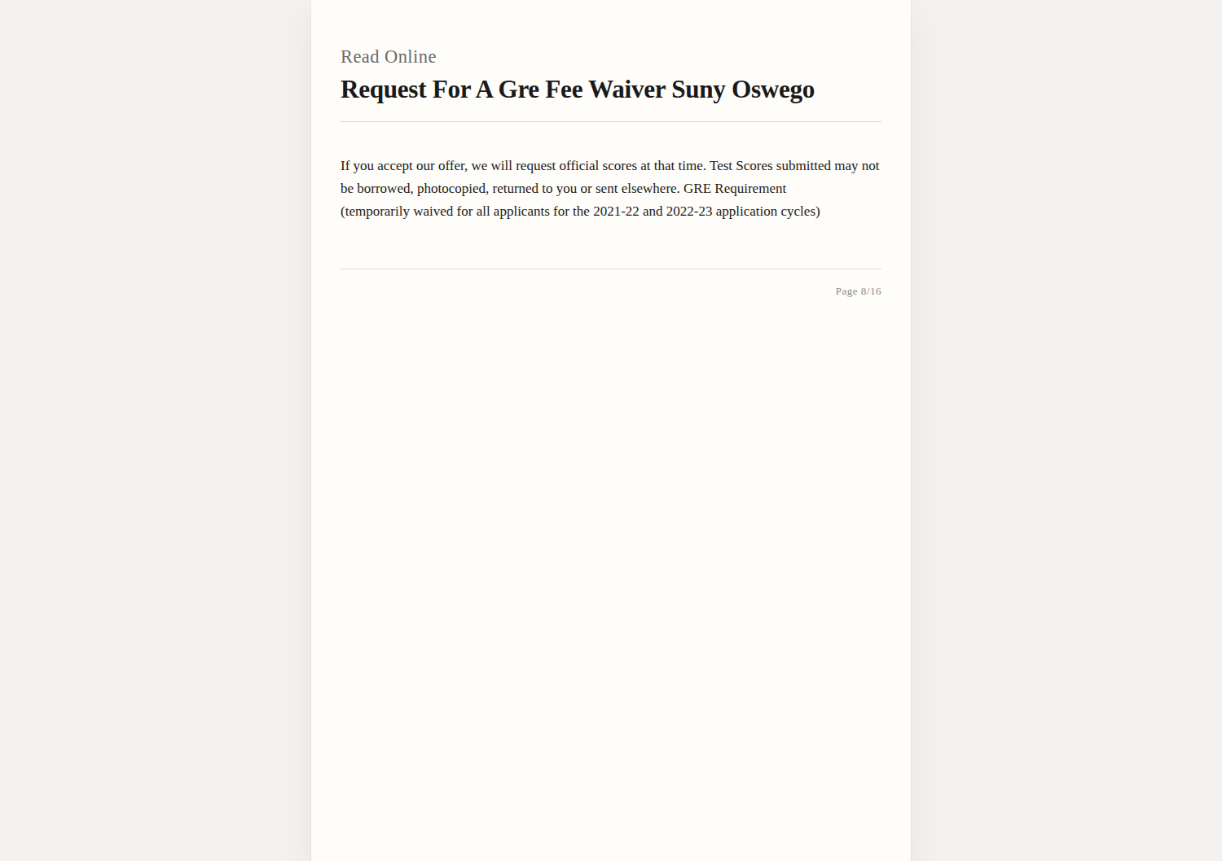Read Online Request For A Gre Fee Waiver Suny Oswego
If you accept our offer, we will request official scores at that time. Test Scores submitted may not be borrowed, photocopied, returned to you or sent elsewhere. GRE Requirement (temporarily waived for all applicants for the 2021-22 and 2022-23 application cycles)
Page 8/16